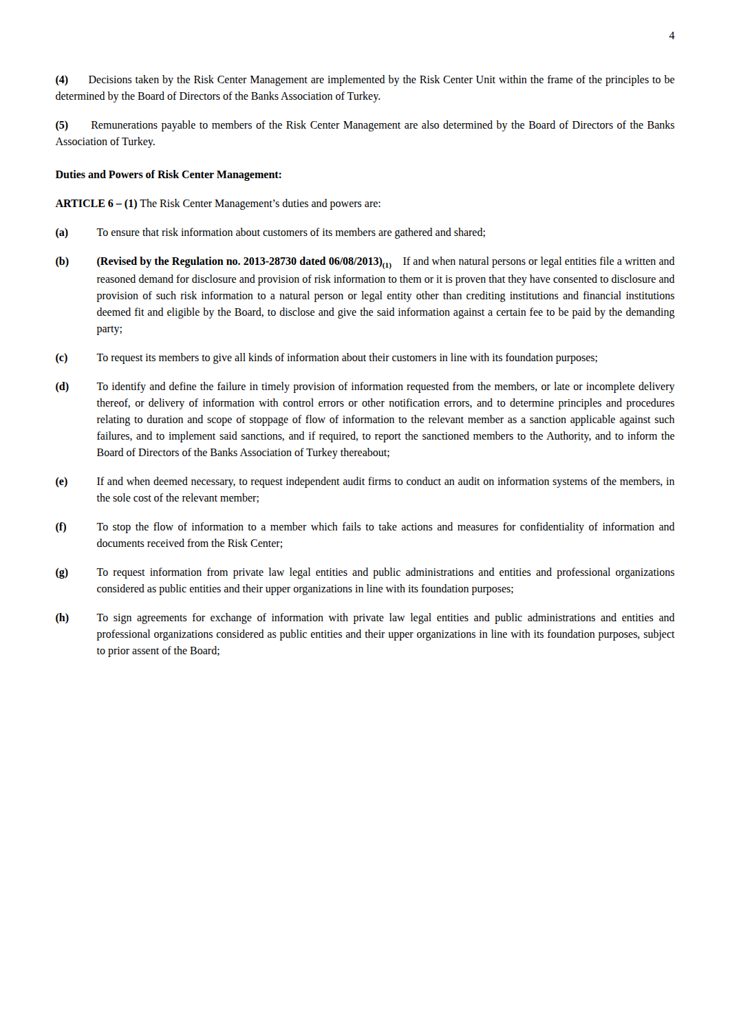4
(4) Decisions taken by the Risk Center Management are implemented by the Risk Center Unit within the frame of the principles to be determined by the Board of Directors of the Banks Association of Turkey.
(5) Remunerations payable to members of the Risk Center Management are also determined by the Board of Directors of the Banks Association of Turkey.
Duties and Powers of Risk Center Management:
ARTICLE 6 – (1) The Risk Center Management’s duties and powers are:
(a) To ensure that risk information about customers of its members are gathered and shared;
(b) (Revised by the Regulation no. 2013-28730 dated 06/08/2013)(1) If and when natural persons or legal entities file a written and reasoned demand for disclosure and provision of risk information to them or it is proven that they have consented to disclosure and provision of such risk information to a natural person or legal entity other than crediting institutions and financial institutions deemed fit and eligible by the Board, to disclose and give the said information against a certain fee to be paid by the demanding party;
(c) To request its members to give all kinds of information about their customers in line with its foundation purposes;
(d) To identify and define the failure in timely provision of information requested from the members, or late or incomplete delivery thereof, or delivery of information with control errors or other notification errors, and to determine principles and procedures relating to duration and scope of stoppage of flow of information to the relevant member as a sanction applicable against such failures, and to implement said sanctions, and if required, to report the sanctioned members to the Authority, and to inform the Board of Directors of the Banks Association of Turkey thereabout;
(e) If and when deemed necessary, to request independent audit firms to conduct an audit on information systems of the members, in the sole cost of the relevant member;
(f) To stop the flow of information to a member which fails to take actions and measures for confidentiality of information and documents received from the Risk Center;
(g) To request information from private law legal entities and public administrations and entities and professional organizations considered as public entities and their upper organizations in line with its foundation purposes;
(h) To sign agreements for exchange of information with private law legal entities and public administrations and entities and professional organizations considered as public entities and their upper organizations in line with its foundation purposes, subject to prior assent of the Board;